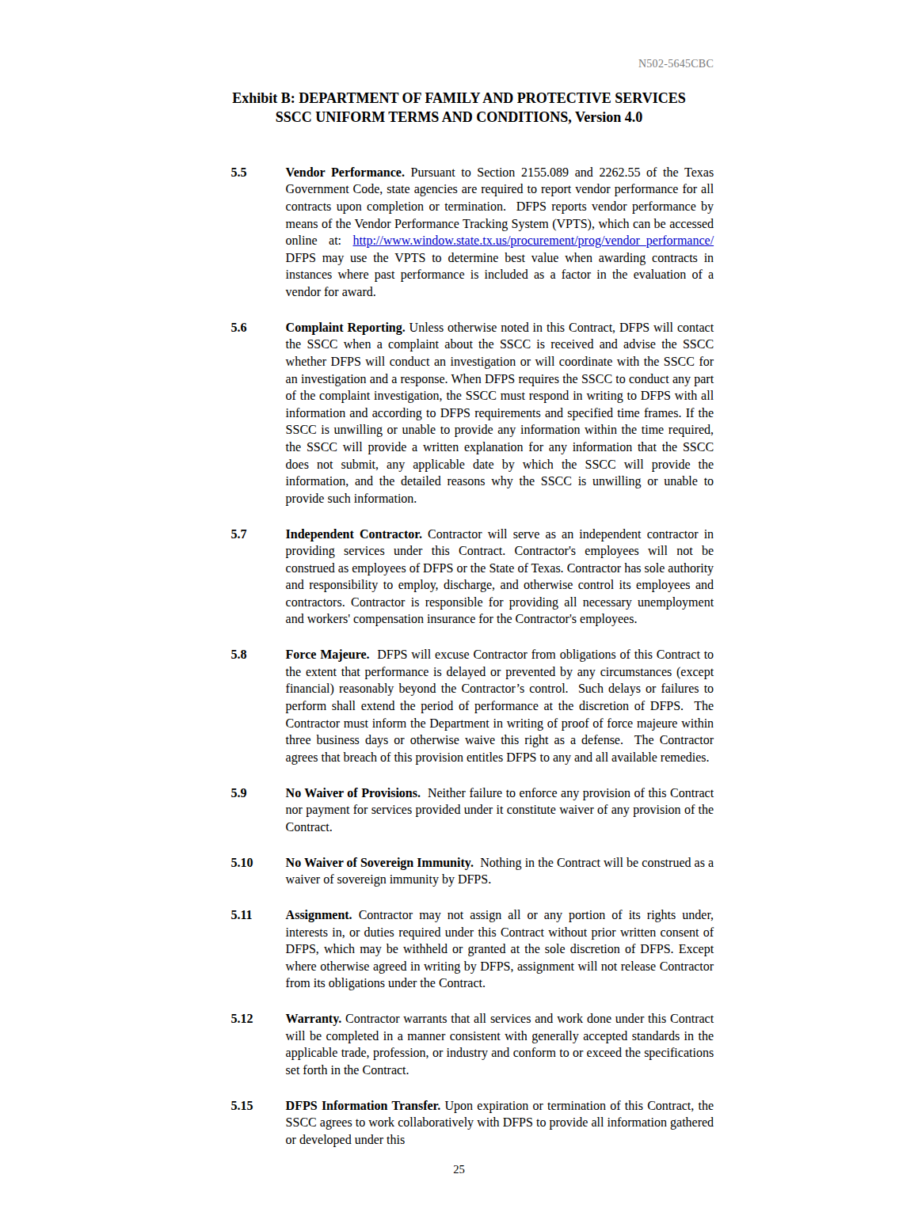N502-5645CBC
Exhibit B: DEPARTMENT OF FAMILY AND PROTECTIVE SERVICES
SSCC UNIFORM TERMS AND CONDITIONS, Version 4.0
5.5
Vendor Performance. Pursuant to Section 2155.089 and 2262.55 of the Texas Government Code, state agencies are required to report vendor performance for all contracts upon completion or termination. DFPS reports vendor performance by means of the Vendor Performance Tracking System (VPTS), which can be accessed online at: http://www.window.state.tx.us/procurement/prog/vendor_performance/ DFPS may use the VPTS to determine best value when awarding contracts in instances where past performance is included as a factor in the evaluation of a vendor for award.
5.6
Complaint Reporting. Unless otherwise noted in this Contract, DFPS will contact the SSCC when a complaint about the SSCC is received and advise the SSCC whether DFPS will conduct an investigation or will coordinate with the SSCC for an investigation and a response. When DFPS requires the SSCC to conduct any part of the complaint investigation, the SSCC must respond in writing to DFPS with all information and according to DFPS requirements and specified time frames. If the SSCC is unwilling or unable to provide any information within the time required, the SSCC will provide a written explanation for any information that the SSCC does not submit, any applicable date by which the SSCC will provide the information, and the detailed reasons why the SSCC is unwilling or unable to provide such information.
5.7
Independent Contractor. Contractor will serve as an independent contractor in providing services under this Contract. Contractor's employees will not be construed as employees of DFPS or the State of Texas. Contractor has sole authority and responsibility to employ, discharge, and otherwise control its employees and contractors. Contractor is responsible for providing all necessary unemployment and workers' compensation insurance for the Contractor's employees.
5.8
Force Majeure. DFPS will excuse Contractor from obligations of this Contract to the extent that performance is delayed or prevented by any circumstances (except financial) reasonably beyond the Contractor’s control. Such delays or failures to perform shall extend the period of performance at the discretion of DFPS. The Contractor must inform the Department in writing of proof of force majeure within three business days or otherwise waive this right as a defense. The Contractor agrees that breach of this provision entitles DFPS to any and all available remedies.
5.9
No Waiver of Provisions. Neither failure to enforce any provision of this Contract nor payment for services provided under it constitute waiver of any provision of the Contract.
5.10
No Waiver of Sovereign Immunity. Nothing in the Contract will be construed as a waiver of sovereign immunity by DFPS.
5.11
Assignment. Contractor may not assign all or any portion of its rights under, interests in, or duties required under this Contract without prior written consent of DFPS, which may be withheld or granted at the sole discretion of DFPS. Except where otherwise agreed in writing by DFPS, assignment will not release Contractor from its obligations under the Contract.
5.12
Warranty. Contractor warrants that all services and work done under this Contract will be completed in a manner consistent with generally accepted standards in the applicable trade, profession, or industry and conform to or exceed the specifications set forth in the Contract.
5.15
DFPS Information Transfer. Upon expiration or termination of this Contract, the SSCC agrees to work collaboratively with DFPS to provide all information gathered or developed under this
25